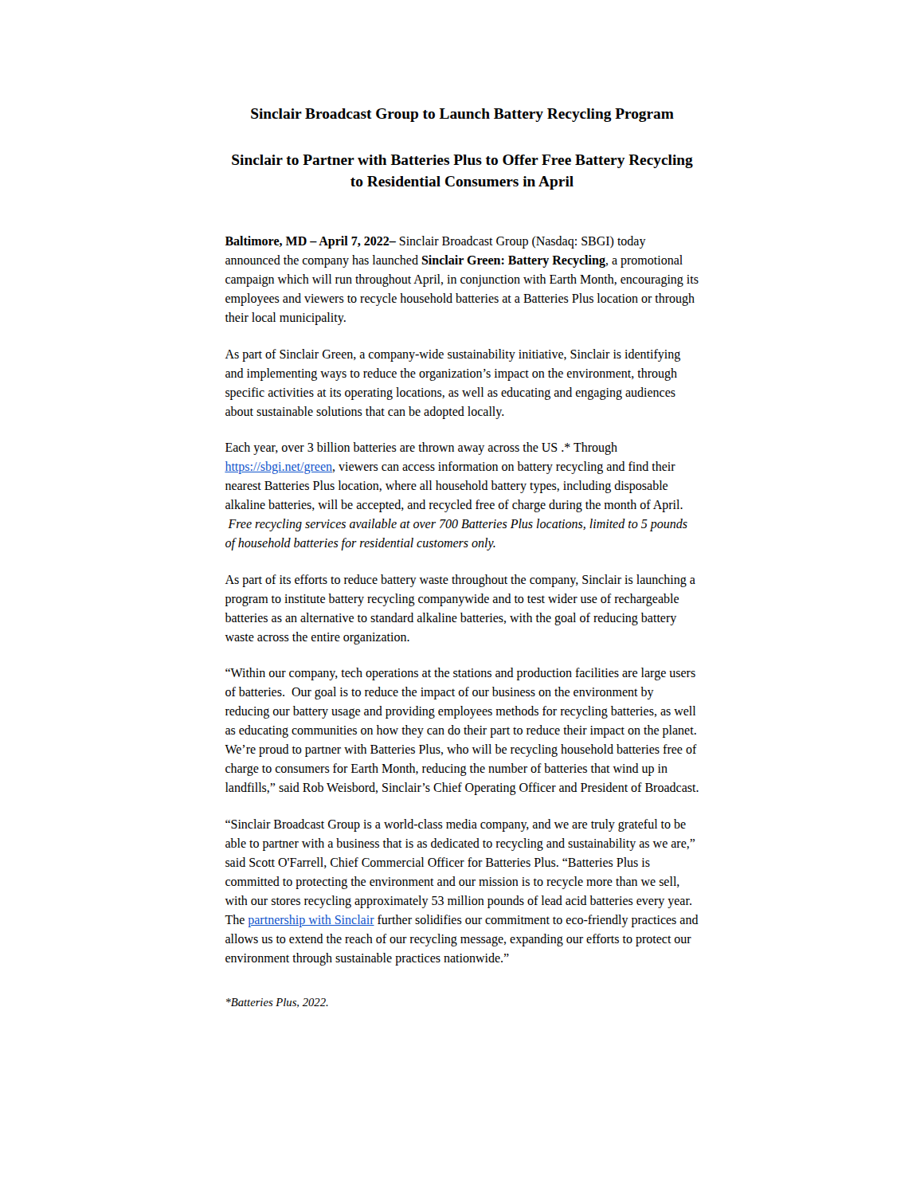Sinclair Broadcast Group to Launch Battery Recycling Program
Sinclair to Partner with Batteries Plus to Offer Free Battery Recycling to Residential Consumers in April
Baltimore, MD – April 7, 2022– Sinclair Broadcast Group (Nasdaq: SBGI) today announced the company has launched Sinclair Green: Battery Recycling, a promotional campaign which will run throughout April, in conjunction with Earth Month, encouraging its employees and viewers to recycle household batteries at a Batteries Plus location or through their local municipality.
As part of Sinclair Green, a company-wide sustainability initiative, Sinclair is identifying and implementing ways to reduce the organization’s impact on the environment, through specific activities at its operating locations, as well as educating and engaging audiences about sustainable solutions that can be adopted locally.
Each year, over 3 billion batteries are thrown away across the US .* Through https://sbgi.net/green, viewers can access information on battery recycling and find their nearest Batteries Plus location, where all household battery types, including disposable alkaline batteries, will be accepted, and recycled free of charge during the month of April. Free recycling services available at over 700 Batteries Plus locations, limited to 5 pounds of household batteries for residential customers only.
As part of its efforts to reduce battery waste throughout the company, Sinclair is launching a program to institute battery recycling companywide and to test wider use of rechargeable batteries as an alternative to standard alkaline batteries, with the goal of reducing battery waste across the entire organization.
“Within our company, tech operations at the stations and production facilities are large users of batteries. Our goal is to reduce the impact of our business on the environment by reducing our battery usage and providing employees methods for recycling batteries, as well as educating communities on how they can do their part to reduce their impact on the planet. We’re proud to partner with Batteries Plus, who will be recycling household batteries free of charge to consumers for Earth Month, reducing the number of batteries that wind up in landfills,” said Rob Weisbord, Sinclair’s Chief Operating Officer and President of Broadcast.
“Sinclair Broadcast Group is a world-class media company, and we are truly grateful to be able to partner with a business that is as dedicated to recycling and sustainability as we are,” said Scott O'Farrell, Chief Commercial Officer for Batteries Plus. “Batteries Plus is committed to protecting the environment and our mission is to recycle more than we sell, with our stores recycling approximately 53 million pounds of lead acid batteries every year. The partnership with Sinclair further solidifies our commitment to eco-friendly practices and allows us to extend the reach of our recycling message, expanding our efforts to protect our environment through sustainable practices nationwide.”
*Batteries Plus, 2022.